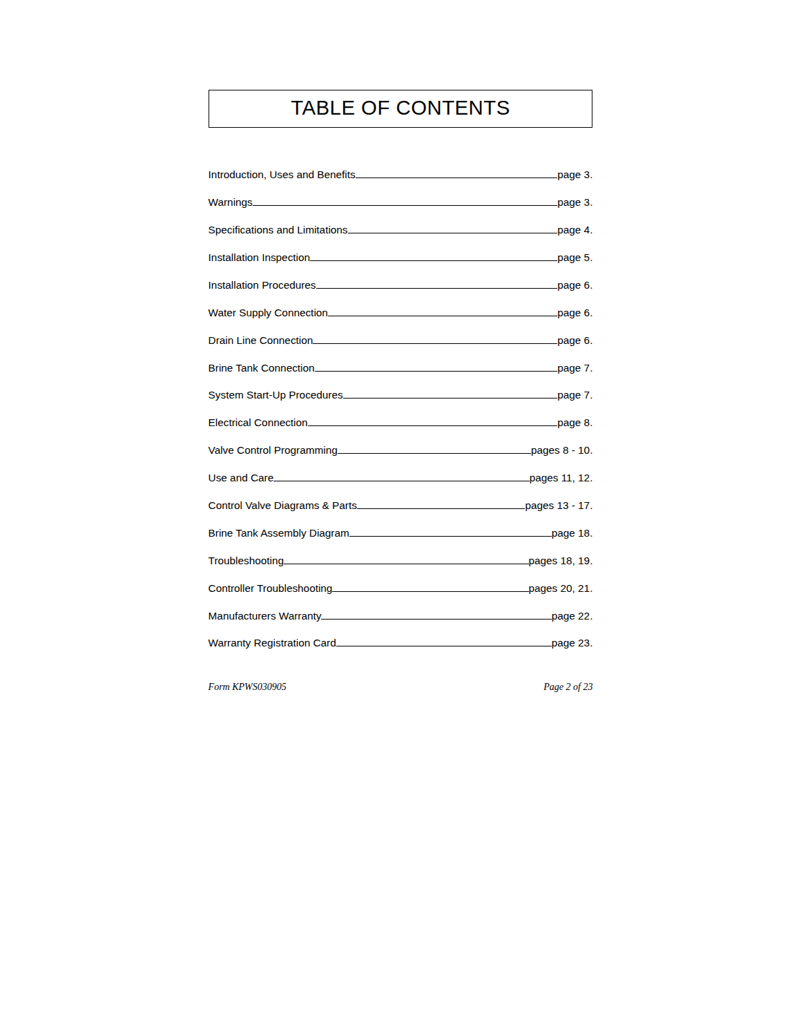TABLE OF CONTENTS
Introduction, Uses and Benefits page 3.
Warnings page 3.
Specifications and Limitations page 4.
Installation Inspection page 5.
Installation Procedures page 6.
Water Supply Connection page 6.
Drain Line Connection page 6.
Brine Tank Connection page 7.
System Start-Up Procedures page 7.
Electrical Connection page 8.
Valve Control Programming pages 8 - 10.
Use and Care pages 11, 12.
Control Valve Diagrams & Parts pages 13 - 17.
Brine Tank Assembly Diagram page 18.
Troubleshooting pages 18, 19.
Controller Troubleshooting pages 20, 21.
Manufacturers Warranty page 22.
Warranty Registration Card page 23.
Form KPWS030905 Page 2 of 23